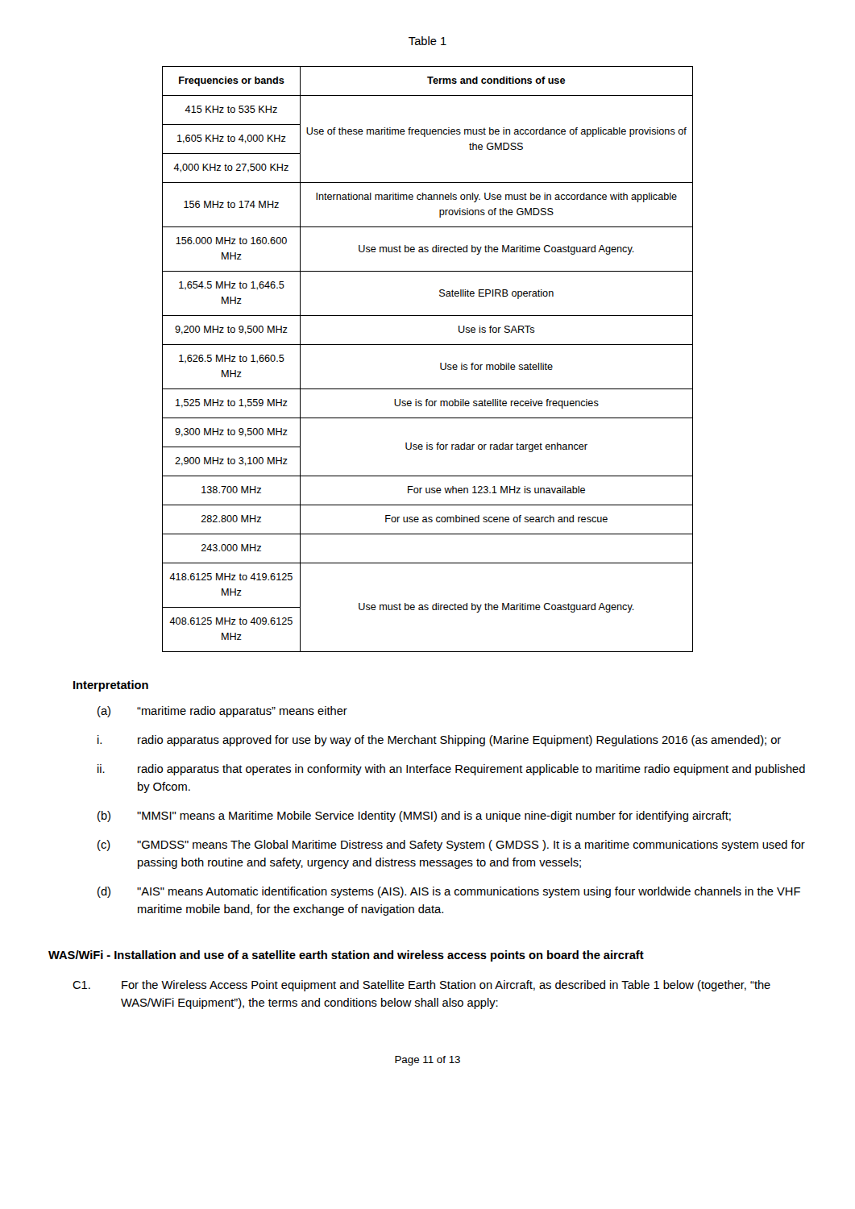Table 1
| Frequencies or bands | Terms and conditions of use |
| --- | --- |
| 415 KHz to 535 KHz | Use of these maritime frequencies must be in accordance of applicable provisions of the GMDSS |
| 1,605 KHz to 4,000 KHz |
| 4,000 KHz to 27,500 KHz |
| 156 MHz to 174 MHz | International maritime channels only. Use must be in accordance with applicable provisions of the GMDSS |
| 156.000 MHz to 160.600 MHz | Use must be as directed by the Maritime Coastguard Agency. |
| 1,654.5 MHz to 1,646.5 MHz | Satellite EPIRB operation |
| 9,200 MHz to 9,500 MHz | Use is for SARTs |
| 1,626.5 MHz to 1,660.5 MHz | Use is for mobile satellite |
| 1,525 MHz to 1,559 MHz | Use is for mobile satellite receive frequencies |
| 9,300 MHz to 9,500 MHz | Use is for radar or radar target enhancer |
| 2,900 MHz to 3,100 MHz |
| 138.700 MHz | For use when 123.1 MHz is unavailable |
| 282.800 MHz | For use as combined scene of search and rescue |
| 243.000 MHz | |
| 418.6125 MHz to 419.6125 MHz | Use must be as directed by the Maritime Coastguard Agency. |
| 408.6125 MHz to 409.6125 MHz |
Interpretation
(a)
“maritime radio apparatus” means either
i.
radio apparatus approved for use by way of the Merchant Shipping (Marine Equipment) Regulations 2016 (as amended); or
ii.
radio apparatus that operates in conformity with an Interface Requirement applicable to maritime radio equipment and published by Ofcom.
(b)
"MMSI" means a Maritime Mobile Service Identity (MMSI) and is a unique nine-digit number for identifying aircraft;
(c)
"GMDSS" means The Global Maritime Distress and Safety System ( GMDSS ). It is a maritime communications system used for passing both routine and safety, urgency and distress messages to and from vessels;
(d)
"AIS" means Automatic identification systems (AIS). AIS is a communications system using four worldwide channels in the VHF maritime mobile band, for the exchange of navigation data.
WAS/WiFi - Installation and use of a satellite earth station and wireless access points on board the aircraft
C1.
For the Wireless Access Point equipment and Satellite Earth Station on Aircraft, as described in Table 1 below (together, “the WAS/WiFi Equipment”), the terms and conditions below shall also apply:
Page 11 of 13